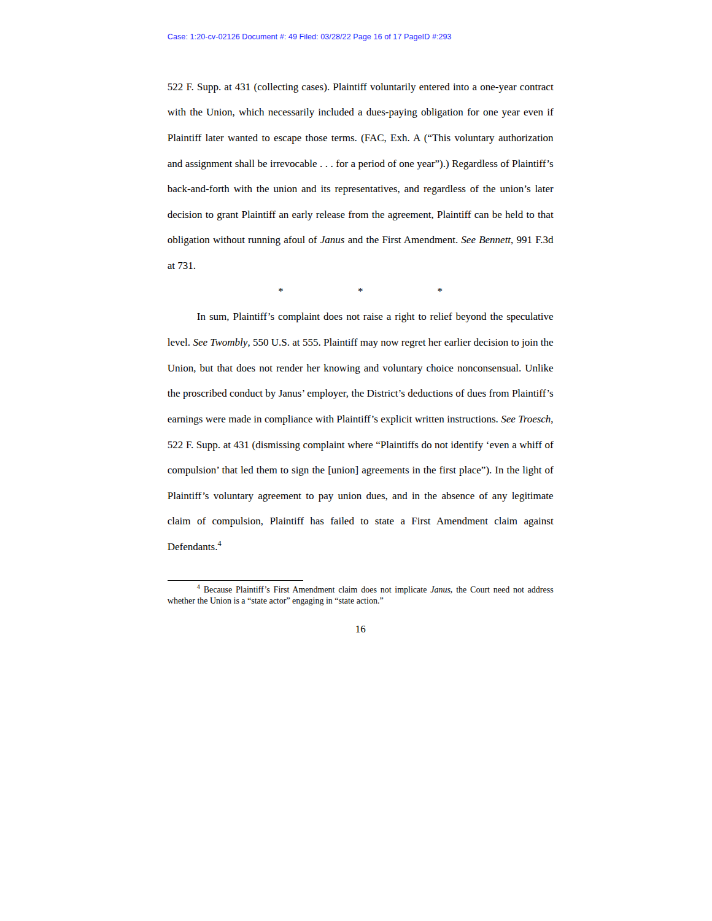Case: 1:20-cv-02126 Document #: 49 Filed: 03/28/22 Page 16 of 17 PageID #:293
522 F. Supp. at 431 (collecting cases). Plaintiff voluntarily entered into a one-year contract with the Union, which necessarily included a dues-paying obligation for one year even if Plaintiff later wanted to escape those terms. (FAC, Exh. A (“This voluntary authorization and assignment shall be irrevocable . . . for a period of one year”).) Regardless of Plaintiff’s back-and-forth with the union and its representatives, and regardless of the union’s later decision to grant Plaintiff an early release from the agreement, Plaintiff can be held to that obligation without running afoul of Janus and the First Amendment. See Bennett, 991 F.3d at 731.
***
In sum, Plaintiff’s complaint does not raise a right to relief beyond the speculative level. See Twombly, 550 U.S. at 555. Plaintiff may now regret her earlier decision to join the Union, but that does not render her knowing and voluntary choice nonconsensual. Unlike the proscribed conduct by Janus’ employer, the District’s deductions of dues from Plaintiff’s earnings were made in compliance with Plaintiff’s explicit written instructions. See Troesch, 522 F. Supp. at 431 (dismissing complaint where “Plaintiffs do not identify ‘even a whiff of compulsion’ that led them to sign the [union] agreements in the first place”). In the light of Plaintiff’s voluntary agreement to pay union dues, and in the absence of any legitimate claim of compulsion, Plaintiff has failed to state a First Amendment claim against Defendants.4
4 Because Plaintiff’s First Amendment claim does not implicate Janus, the Court need not address whether the Union is a “state actor” engaging in “state action.”
16